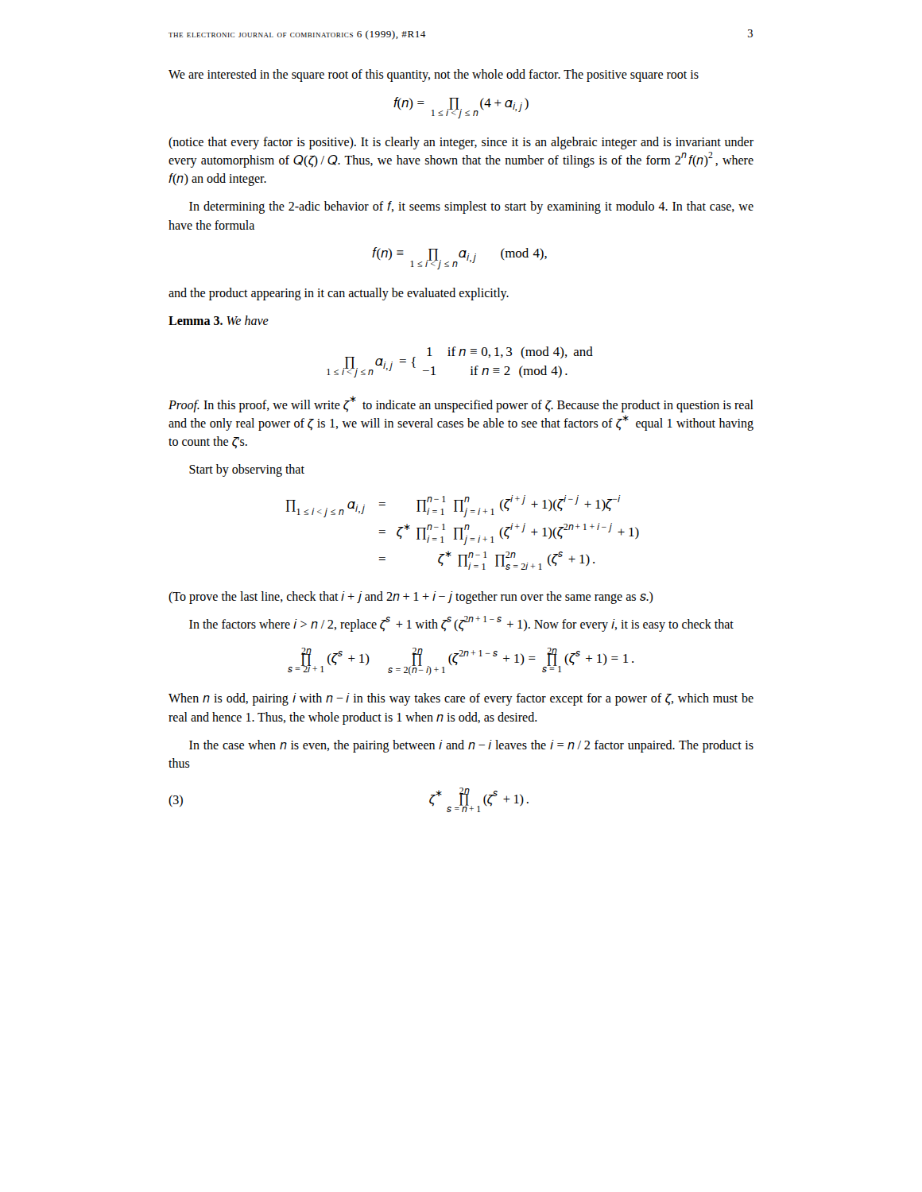the electronic journal of combinatorics 6 (1999), #R14 3
We are interested in the square root of this quantity, not the whole odd factor. The positive square root is
f(n) = ∏ 1≤i<j≤n (4+αi,j)
(notice that every factor is positive). It is clearly an integer, since it is an algebraic integer and is invariant under every automorphism of Q(ζ)/Q. Thus, we have shown that the number of tilings is of the form 2nf(n)2, where f(n) an odd integer.
In determining the 2-adic behavior of f, it seems simplest to start by examining it modulo 4. In that case, we have the formula
f(n) ≡ ∏ 1≤i<j≤n αi,j (mod4),
and the product appearing in it can actually be evaluated explicitly.
Lemma 3. We have
∏ 1≤i<j≤n αi,j = { 1 if n≡0,1,3(mod4), and −1 if n≡2(mod4).
Proof. In this proof, we will write ζ∗ to indicate an unspecified power of ζ. Because the product in question is real and the only real power of ζ is 1, we will in several cases be able to see that factors of ζ∗ equal 1 without having to count the ζ's.
Start by observing that
∏ 1≤i<j≤n αi,j = ∏ i=1 n−1 ∏ j=i+1 n (ζi+j+1) (ζi−j+1) ζ−i = ζ∗ ∏ i=1 n−1 ∏ j=i+1 n (ζi+j+1) (ζ2n+1+i−j+1) = ζ∗ ∏ i=1 n−1 ∏ s=2i+1 2n (ζs+1).
(To prove the last line, check that i+j and 2n+1+i−j together run over the same range as s.)
In the factors where i>n/2, replace ζs+1 with ζs(ζ2n+1−s+1). Now for every i, it is easy to check that
∏ s=2i+1 2n (ζs+1) ∏ s=2(n−i)+1 2n (ζ2n+1−s+1) = ∏ s=1 2n (ζs+1) =1.
When n is odd, pairing i with n−i in this way takes care of every factor except for a power of ζ, which must be real and hence 1. Thus, the whole product is 1 when n is odd, as desired.
In the case when n is even, the pairing between i and n−i leaves the i=n/2 factor unpaired. The product is thus
(3)
ζ∗ ∏ s=n+1 2n (ζs+1).